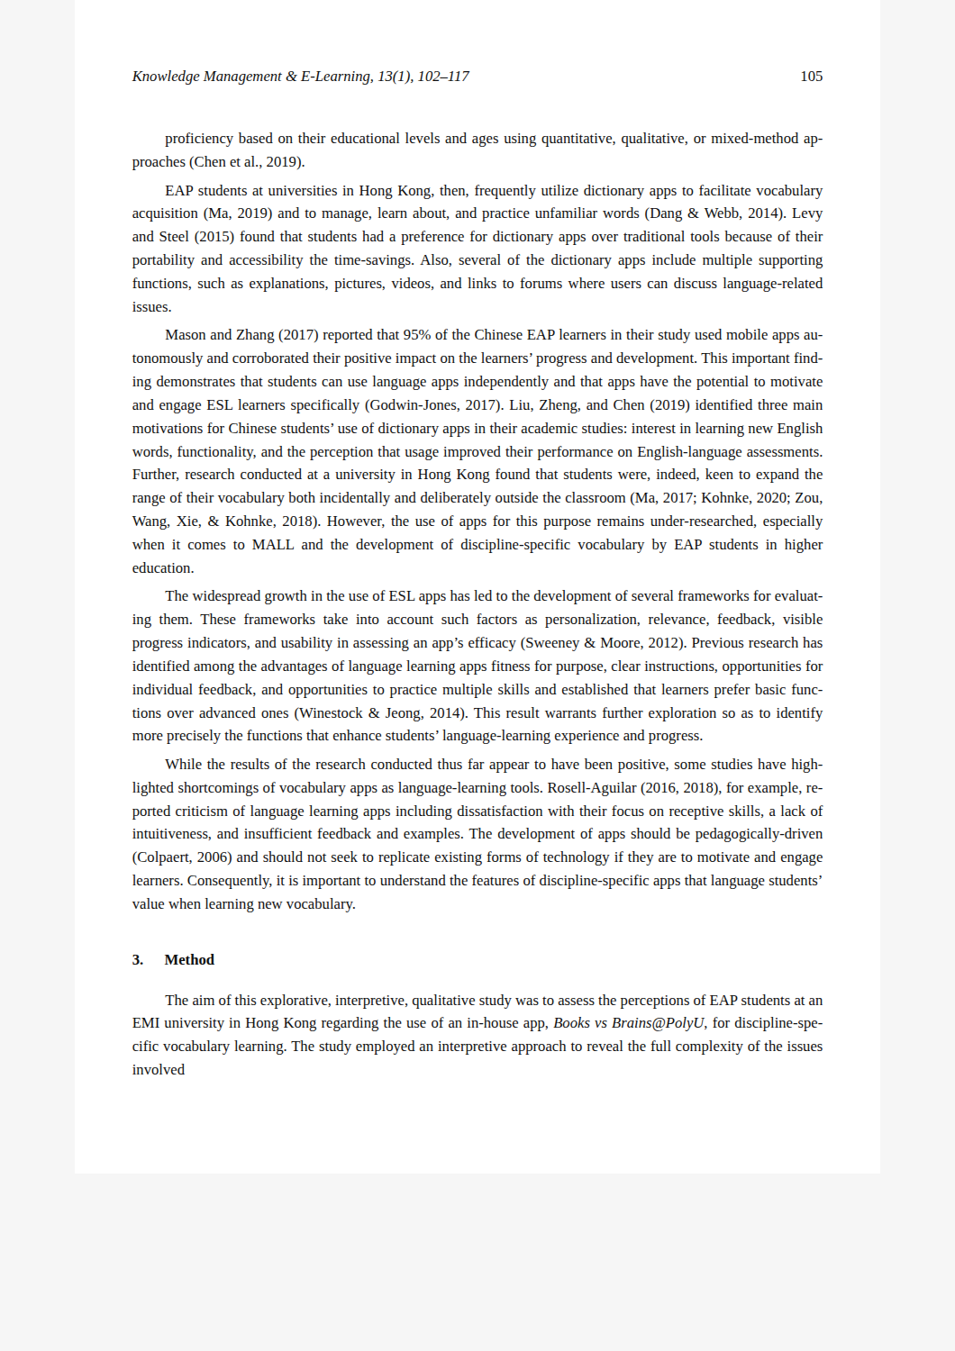Knowledge Management & E-Learning, 13(1), 102–117 105
proficiency based on their educational levels and ages using quantitative, qualitative, or mixed-method approaches (Chen et al., 2019).
EAP students at universities in Hong Kong, then, frequently utilize dictionary apps to facilitate vocabulary acquisition (Ma, 2019) and to manage, learn about, and practice unfamiliar words (Dang & Webb, 2014). Levy and Steel (2015) found that students had a preference for dictionary apps over traditional tools because of their portability and accessibility the time-savings. Also, several of the dictionary apps include multiple supporting functions, such as explanations, pictures, videos, and links to forums where users can discuss language-related issues.
Mason and Zhang (2017) reported that 95% of the Chinese EAP learners in their study used mobile apps autonomously and corroborated their positive impact on the learners’ progress and development. This important finding demonstrates that students can use language apps independently and that apps have the potential to motivate and engage ESL learners specifically (Godwin-Jones, 2017). Liu, Zheng, and Chen (2019) identified three main motivations for Chinese students’ use of dictionary apps in their academic studies: interest in learning new English words, functionality, and the perception that usage improved their performance on English-language assessments. Further, research conducted at a university in Hong Kong found that students were, indeed, keen to expand the range of their vocabulary both incidentally and deliberately outside the classroom (Ma, 2017; Kohnke, 2020; Zou, Wang, Xie, & Kohnke, 2018). However, the use of apps for this purpose remains under-researched, especially when it comes to MALL and the development of discipline-specific vocabulary by EAP students in higher education.
The widespread growth in the use of ESL apps has led to the development of several frameworks for evaluating them. These frameworks take into account such factors as personalization, relevance, feedback, visible progress indicators, and usability in assessing an app’s efficacy (Sweeney & Moore, 2012). Previous research has identified among the advantages of language learning apps fitness for purpose, clear instructions, opportunities for individual feedback, and opportunities to practice multiple skills and established that learners prefer basic functions over advanced ones (Winestock & Jeong, 2014). This result warrants further exploration so as to identify more precisely the functions that enhance students’ language-learning experience and progress.
While the results of the research conducted thus far appear to have been positive, some studies have highlighted shortcomings of vocabulary apps as language-learning tools. Rosell-Aguilar (2016, 2018), for example, reported criticism of language learning apps including dissatisfaction with their focus on receptive skills, a lack of intuitiveness, and insufficient feedback and examples. The development of apps should be pedagogically-driven (Colpaert, 2006) and should not seek to replicate existing forms of technology if they are to motivate and engage learners. Consequently, it is important to understand the features of discipline-specific apps that language students’ value when learning new vocabulary.
3. Method
The aim of this explorative, interpretive, qualitative study was to assess the perceptions of EAP students at an EMI university in Hong Kong regarding the use of an in-house app, Books vs Brains@PolyU, for discipline-specific vocabulary learning. The study employed an interpretive approach to reveal the full complexity of the issues involved